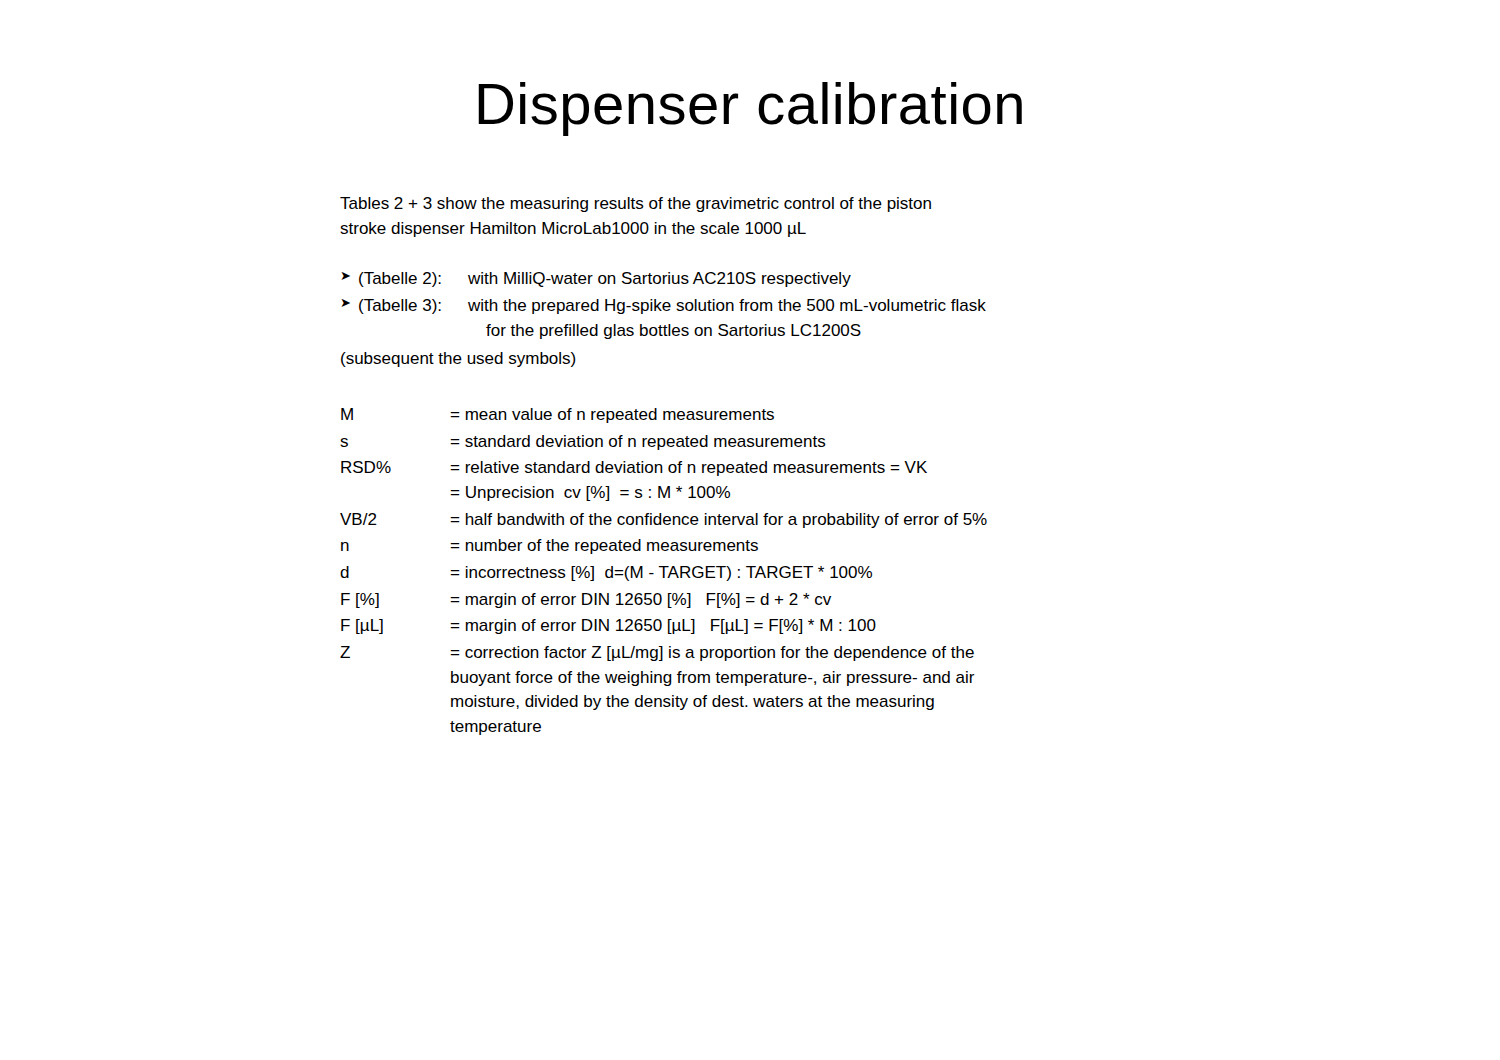Dispenser calibration
Tables 2 + 3 show the measuring results of the gravimetric control of the piston
stroke dispenser Hamilton MicroLab1000 in the scale 1000 µL
(Tabelle 2): with MilliQ-water on Sartorius AC210S respectively
(Tabelle 3): with the prepared Hg-spike solution from the 500 mL-volumetric flask for the prefilled glas bottles on Sartorius LC1200S
(subsequent the used symbols)
| M | = mean value of n repeated measurements |
| s | = standard deviation of n repeated measurements |
| RSD% | = relative standard deviation of n repeated measurements = VK = Unprecision cv [%] = s : M * 100% |
| VB/2 | = half bandwith of the confidence interval for a probability of error of 5% |
| n | = number of the repeated measurements |
| d | = incorrectness [%] d=(M - TARGET) : TARGET * 100% |
| F [%] | = margin of error DIN 12650 [%] F[%] = d + 2 * cv |
| F [µL] | = margin of error DIN 12650 [µL] F[µL] = F[%] * M : 100 |
| Z | = correction factor Z [µL/mg] is a proportion for the dependence of the buoyant force of the weighing from temperature-, air pressure- and air moisture, divided by the density of dest. waters at the measuring temperature |